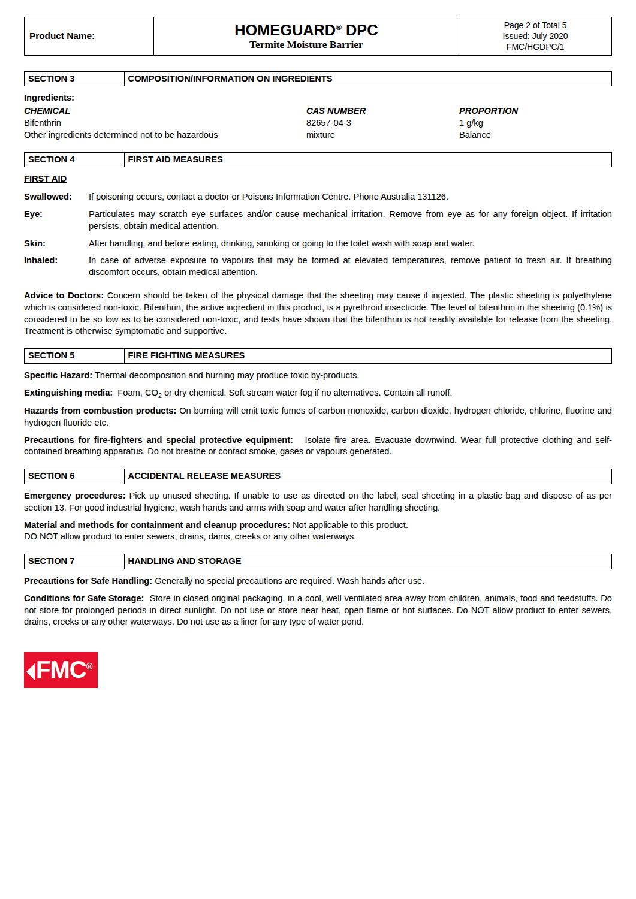| Product Name: | HOMEGUARD ® DPC Termite Moisture Barrier | Page 2 of Total 5 Issued: July 2020 FMC/HGDPC/1 |
| SECTION 3 | COMPOSITION/INFORMATION ON INGREDIENTS |
Ingredients:
| CHEMICAL | CAS NUMBER | PROPORTION |
| Bifenthrin | 82657-04-3 | 1 g/kg |
| Other ingredients determined not to be hazardous | mixture | Balance |
| SECTION 4 | FIRST AID MEASURES |
FIRST AID
| Swallowed: | If poisoning occurs, contact a doctor or Poisons Information Centre. Phone Australia 131126. |
| Eye: | Particulates may scratch eye surfaces and/or cause mechanical irritation. Remove from eye as for any foreign object. If irritation persists, obtain medical attention. |
| Skin: | After handling, and before eating, drinking, smoking or going to the toilet wash with soap and water. |
| Inhaled: | In case of adverse exposure to vapours that may be formed at elevated temperatures, remove patient to fresh air. If breathing discomfort occurs, obtain medical attention. |
Advice to Doctors: Concern should be taken of the physical damage that the sheeting may cause if ingested. The plastic sheeting is polyethylene which is considered non-toxic. Bifenthrin, the active ingredient in this product, is a pyrethroid insecticide. The level of bifenthrin in the sheeting (0.1%) is considered to be so low as to be considered non-toxic, and tests have shown that the bifenthrin is not readily available for release from the sheeting. Treatment is otherwise symptomatic and supportive.
| SECTION 5 | FIRE FIGHTING MEASURES |
Specific Hazard: Thermal decomposition and burning may produce toxic by-products.
Extinguishing media: Foam, CO2 or dry chemical. Soft stream water fog if no alternatives. Contain all runoff.
Hazards from combustion products: On burning will emit toxic fumes of carbon monoxide, carbon dioxide, hydrogen chloride, chlorine, fluorine and hydrogen fluoride etc.
Precautions for fire-fighters and special protective equipment: Isolate fire area. Evacuate downwind. Wear full protective clothing and self-contained breathing apparatus. Do not breathe or contact smoke, gases or vapours generated.
| SECTION 6 | ACCIDENTAL RELEASE MEASURES |
Emergency procedures: Pick up unused sheeting. If unable to use as directed on the label, seal sheeting in a plastic bag and dispose of as per section 13. For good industrial hygiene, wash hands and arms with soap and water after handling sheeting.
Material and methods for containment and cleanup procedures: Not applicable to this product.
DO NOT allow product to enter sewers, drains, dams, creeks or any other waterways.
| SECTION 7 | HANDLING AND STORAGE |
Precautions for Safe Handling: Generally no special precautions are required. Wash hands after use.
Conditions for Safe Storage: Store in closed original packaging, in a cool, well ventilated area away from children, animals, food and feedstuffs. Do not store for prolonged periods in direct sunlight. Do not use or store near heat, open flame or hot surfaces. Do NOT allow product to enter sewers, drains, creeks or any other waterways. Do not use as a liner for any type of water pond.
FMC®